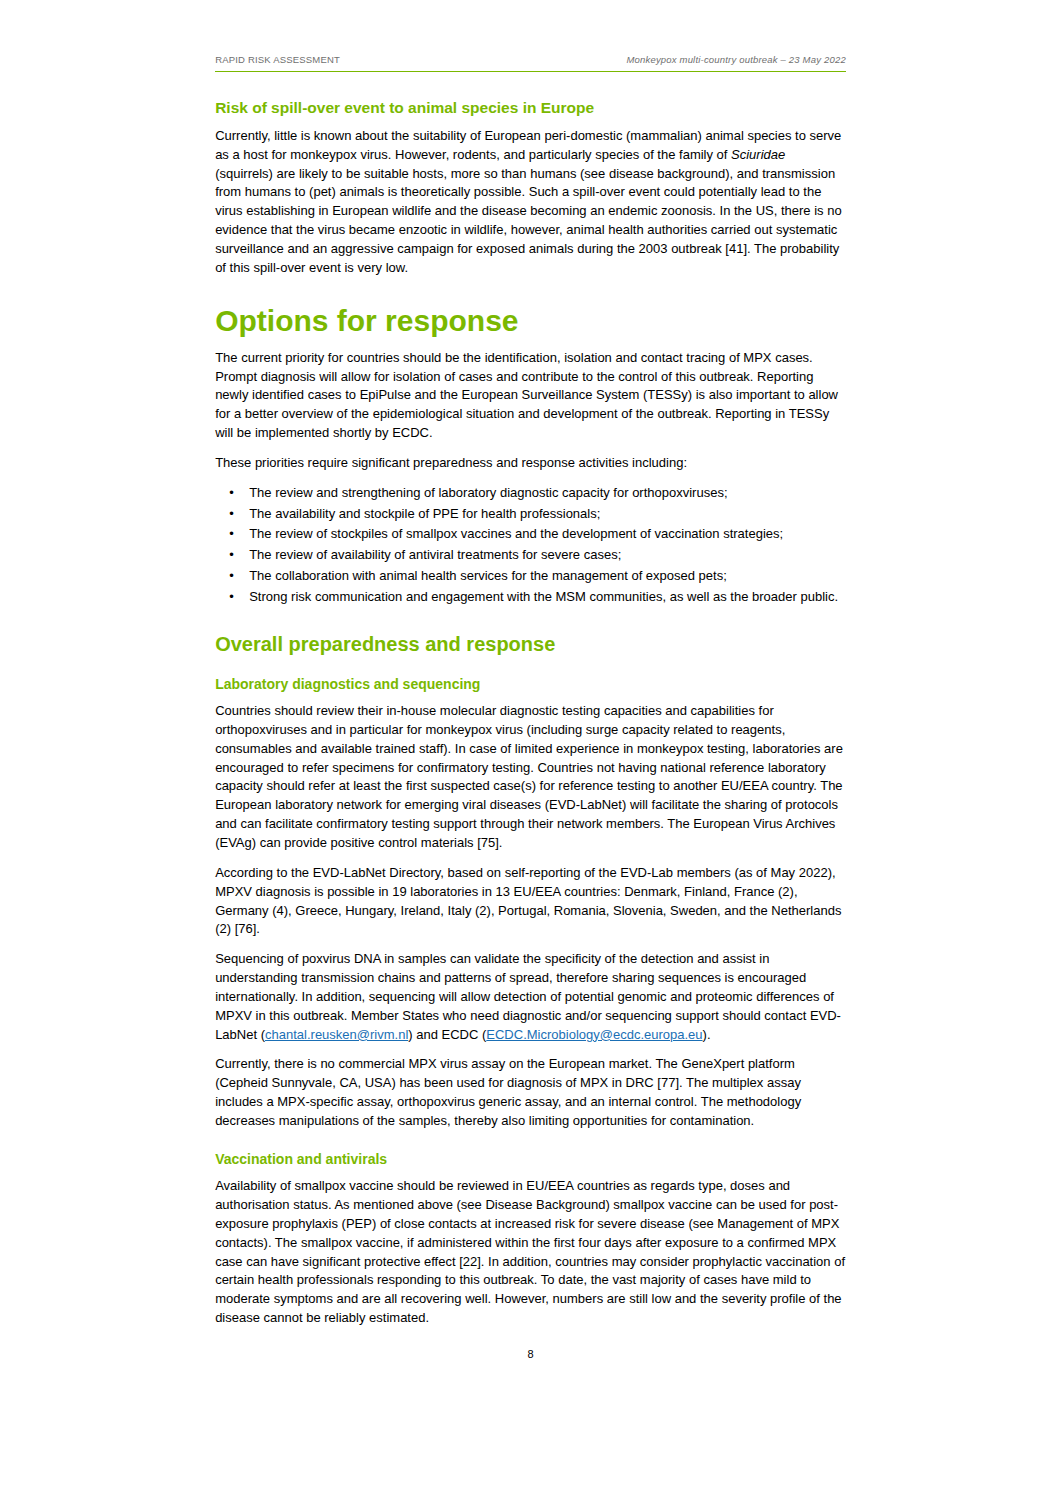Rapid risk assessment
Monkeypox multi-country outbreak – 23 May 2022
Risk of spill-over event to animal species in Europe
Currently, little is known about the suitability of European peri-domestic (mammalian) animal species to serve as a host for monkeypox virus. However, rodents, and particularly species of the family of Sciuridae (squirrels) are likely to be suitable hosts, more so than humans (see disease background), and transmission from humans to (pet) animals is theoretically possible. Such a spill-over event could potentially lead to the virus establishing in European wildlife and the disease becoming an endemic zoonosis. In the US, there is no evidence that the virus became enzootic in wildlife, however, animal health authorities carried out systematic surveillance and an aggressive campaign for exposed animals during the 2003 outbreak [41]. The probability of this spill-over event is very low.
Options for response
The current priority for countries should be the identification, isolation and contact tracing of MPX cases. Prompt diagnosis will allow for isolation of cases and contribute to the control of this outbreak. Reporting newly identified cases to EpiPulse and the European Surveillance System (TESSy) is also important to allow for a better overview of the epidemiological situation and development of the outbreak. Reporting in TESSy will be implemented shortly by ECDC.
These priorities require significant preparedness and response activities including:
The review and strengthening of laboratory diagnostic capacity for orthopoxviruses;
The availability and stockpile of PPE for health professionals;
The review of stockpiles of smallpox vaccines and the development of vaccination strategies;
The review of availability of antiviral treatments for severe cases;
The collaboration with animal health services for the management of exposed pets;
Strong risk communication and engagement with the MSM communities, as well as the broader public.
Overall preparedness and response
Laboratory diagnostics and sequencing
Countries should review their in-house molecular diagnostic testing capacities and capabilities for orthopoxviruses and in particular for monkeypox virus (including surge capacity related to reagents, consumables and available trained staff). In case of limited experience in monkeypox testing, laboratories are encouraged to refer specimens for confirmatory testing. Countries not having national reference laboratory capacity should refer at least the first suspected case(s) for reference testing to another EU/EEA country. The European laboratory network for emerging viral diseases (EVD-LabNet) will facilitate the sharing of protocols and can facilitate confirmatory testing support through their network members. The European Virus Archives (EVAg) can provide positive control materials [75].
According to the EVD-LabNet Directory, based on self-reporting of the EVD-Lab members (as of May 2022), MPXV diagnosis is possible in 19 laboratories in 13 EU/EEA countries: Denmark, Finland, France (2), Germany (4), Greece, Hungary, Ireland, Italy (2), Portugal, Romania, Slovenia, Sweden, and the Netherlands (2) [76].
Sequencing of poxvirus DNA in samples can validate the specificity of the detection and assist in understanding transmission chains and patterns of spread, therefore sharing sequences is encouraged internationally. In addition, sequencing will allow detection of potential genomic and proteomic differences of MPXV in this outbreak. Member States who need diagnostic and/or sequencing support should contact EVD-LabNet (chantal.reusken@rivm.nl) and ECDC (ECDC.Microbiology@ecdc.europa.eu).
Currently, there is no commercial MPX virus assay on the European market. The GeneXpert platform (Cepheid Sunnyvale, CA, USA) has been used for diagnosis of MPX in DRC [77]. The multiplex assay includes a MPX-specific assay, orthopoxvirus generic assay, and an internal control. The methodology decreases manipulations of the samples, thereby also limiting opportunities for contamination.
Vaccination and antivirals
Availability of smallpox vaccine should be reviewed in EU/EEA countries as regards type, doses and authorisation status. As mentioned above (see Disease Background) smallpox vaccine can be used for post-exposure prophylaxis (PEP) of close contacts at increased risk for severe disease (see Management of MPX contacts). The smallpox vaccine, if administered within the first four days after exposure to a confirmed MPX case can have significant protective effect [22]. In addition, countries may consider prophylactic vaccination of certain health professionals responding to this outbreak. To date, the vast majority of cases have mild to moderate symptoms and are all recovering well. However, numbers are still low and the severity profile of the disease cannot be reliably estimated.
8